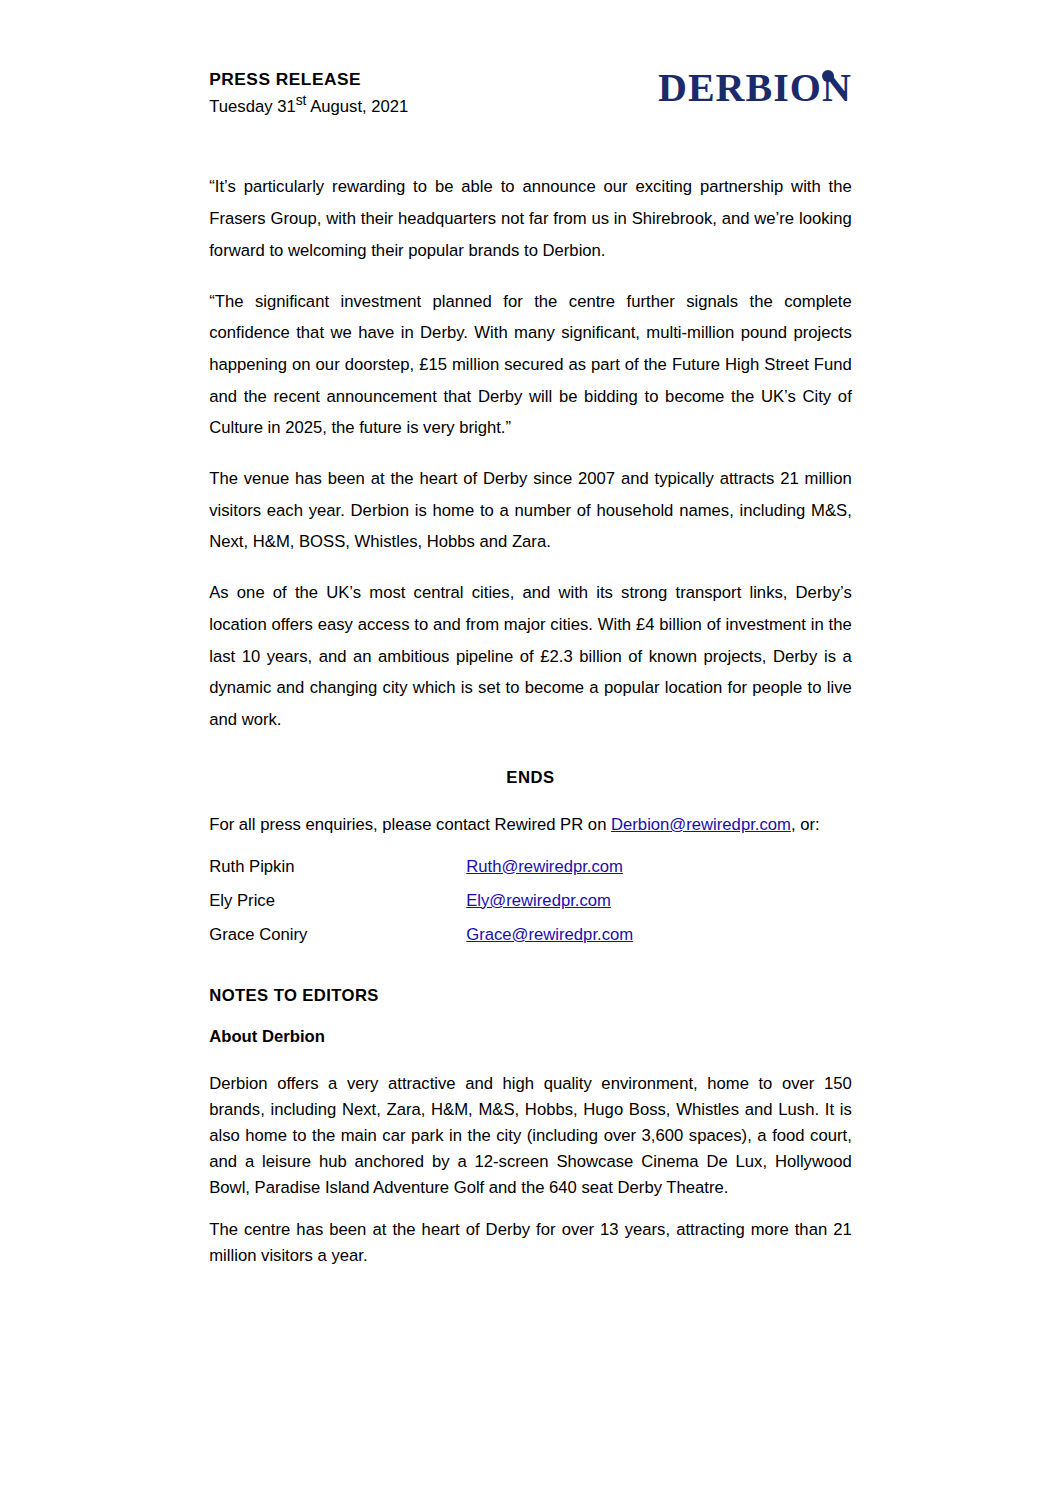PRESS RELEASE
Tuesday 31st August, 2021
DERBION
“It’s particularly rewarding to be able to announce our exciting partnership with the Frasers Group, with their headquarters not far from us in Shirebrook, and we’re looking forward to welcoming their popular brands to Derbion.
“The significant investment planned for the centre further signals the complete confidence that we have in Derby. With many significant, multi-million pound projects happening on our doorstep, £15 million secured as part of the Future High Street Fund and the recent announcement that Derby will be bidding to become the UK’s City of Culture in 2025, the future is very bright.”
The venue has been at the heart of Derby since 2007 and typically attracts 21 million visitors each year. Derbion is home to a number of household names, including M&S, Next, H&M, BOSS, Whistles, Hobbs and Zara.
As one of the UK’s most central cities, and with its strong transport links, Derby’s location offers easy access to and from major cities. With £4 billion of investment in the last 10 years, and an ambitious pipeline of £2.3 billion of known projects, Derby is a dynamic and changing city which is set to become a popular location for people to live and work.
ENDS
For all press enquiries, please contact Rewired PR on Derbion@rewiredpr.com, or:
| Ruth Pipkin | Ruth@rewiredpr.com |
| Ely Price | Ely@rewiredpr.com |
| Grace Coniry | Grace@rewiredpr.com |
Notes to Editors
About Derbion
Derbion offers a very attractive and high quality environment, home to over 150 brands, including Next, Zara, H&M, M&S, Hobbs, Hugo Boss, Whistles and Lush. It is also home to the main car park in the city (including over 3,600 spaces), a food court, and a leisure hub anchored by a 12-screen Showcase Cinema De Lux, Hollywood Bowl, Paradise Island Adventure Golf and the 640 seat Derby Theatre.
The centre has been at the heart of Derby for over 13 years, attracting more than 21 million visitors a year.